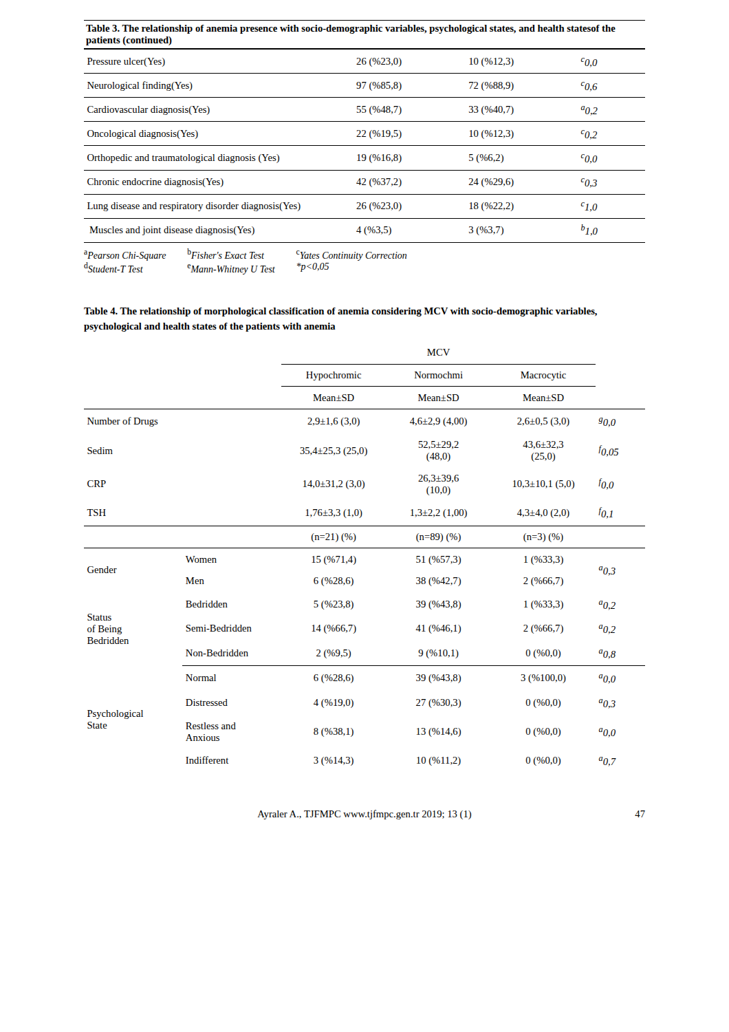Table 3. The relationship of anemia presence with socio-demographic variables, psychological states, and health statesof the patients (continued)
| Pressure ulcer(Yes) | 26 (%23,0) | 10 (%12,3) | c 0,0 |
| Neurological finding(Yes) | 97 (%85,8) | 72 (%88,9) | c 0,6 |
| Cardiovascular diagnosis(Yes) | 55 (%48,7) | 33 (%40,7) | a 0,2 |
| Oncological diagnosis(Yes) | 22 (%19,5) | 10 (%12,3) | c 0,2 |
| Orthopedic and traumatological diagnosis (Yes) | 19 (%16,8) | 5 (%6,2) | c 0,0 |
| Chronic endocrine diagnosis(Yes) | 42 (%37,2) | 24 (%29,6) | c 0,3 |
| Lung disease and respiratory disorder diagnosis(Yes) | 26 (%23,0) | 18 (%22,2) | c 1,0 |
| Muscles and joint disease diagnosis(Yes) | 4 (%3,5) | 3 (%3,7) | b 1,0 |
| a Pearson Chi-Square | b Fisher's Exact Test | c Yates Continuity Correction |
| d Student-T Test | e Mann-Whitney U Test | *p<0,05 |
Table 4. The relationship of morphological classification of anemia considering MCV with socio-demographic variables, psychological and health states of the patients with anemia
| | | MCV | |
| --- | --- | --- | --- |
| | | Hypochromic | Normochmi | Macrocytic | |
| | | Mean±SD | Mean±SD | Mean±SD | |
| Number of Drugs | 2,9±1,6 (3,0) | 4,6±2,9 (4,00) | 2,6±0,5 (3,0) | g 0,0 |
| Sedim | 35,4±25,3 (25,0) | 52,5±29,2 (48,0) | 43,6±32,3 (25,0) | f 0,05 |
| CRP | 14,0±31,2 (3,0) | 26,3±39,6 (10,0) | 10,3±10,1 (5,0) | f 0,0 |
| TSH | 1,76±3,3 (1,0) | 1,3±2,2 (1,00) | 4,3±4,0 (2,0) | f 0,1 |
| | | (n=21) (%) | (n=89) (%) | (n=3) (%) | |
| Gender | Women | 15 (%71,4) | 51 (%57,3) | 1 (%33,3) | a 0,3 |
| Men | 6 (%28,6) | 38 (%42,7) | 2 (%66,7) |
| Status of Being Bedridden | Bedridden | 5 (%23,8) | 39 (%43,8) | 1 (%33,3) | a 0,2 |
| Semi-Bedridden | 14 (%66,7) | 41 (%46,1) | 2 (%66,7) | a 0,2 |
| Non-Bedridden | 2 (%9,5) | 9 (%10,1) | 0 (%0,0) | a 0,8 |
| Psychological State | Normal | 6 (%28,6) | 39 (%43,8) | 3 (%100,0) | a 0,0 |
| Distressed | 4 (%19,0) | 27 (%30,3) | 0 (%0,0) | a 0,3 |
| Restless and Anxious | 8 (%38,1) | 13 (%14,6) | 0 (%0,0) | a 0,0 |
| Indifferent | 3 (%14,3) | 10 (%11,2) | 0 (%0,0) | a 0,7 |
Ayraler A., TJFMPC www.tjfmpc.gen.tr 2019; 13 (1) 47